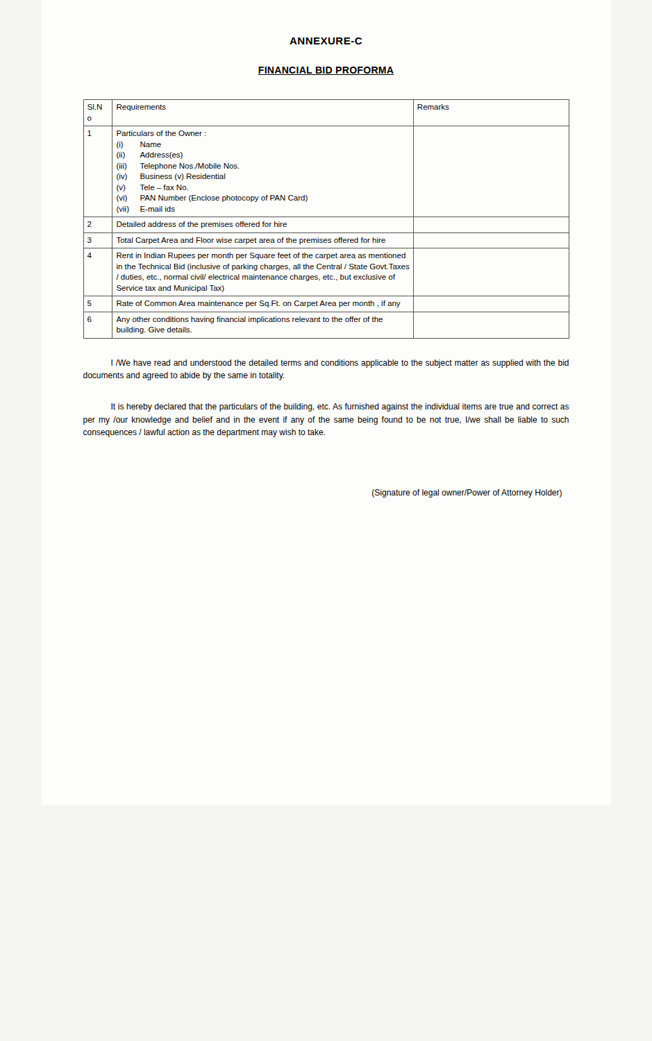ANNEXURE-C
FINANCIAL BID PROFORMA
| Sl.N o | Requirements | Remarks |
| --- | --- | --- |
| 1 | Particulars of the Owner : (i) Name (ii) Address(es) (iii) Telephone Nos./Mobile Nos. (iv) Business (v) Residential (v) Tele – fax No. (vi) PAN Number (Enclose photocopy of PAN Card) (vii) E-mail ids | |
| 2 | Detailed address of the premises offered for hire | |
| 3 | Total Carpet Area and Floor wise carpet area of the premises offered for hire | |
| 4 | Rent in Indian Rupees per month per Square feet of the carpet area as mentioned in the Technical Bid (inclusive of parking charges, all the Central / State Govt.Taxes / duties, etc., normal civil/ electrical maintenance charges, etc., but exclusive of Service tax and Municipal Tax) | |
| 5 | Rate of Common Area maintenance per Sq.Ft. on Carpet Area per month , if any | |
| 6 | Any other conditions having financial implications relevant to the offer of the building. Give details. | |
I /We have read and understood the detailed terms and conditions applicable to the subject matter as supplied with the bid documents and agreed to abide by the same in totality.
It is hereby declared that the particulars of the building, etc. As furnished against the individual items are true and correct as per my /our knowledge and belief and in the event if any of the same being found to be not true, I/we shall be liable to such consequences / lawful action as the department may wish to take.
(Signature of legal owner/Power of Attorney Holder)